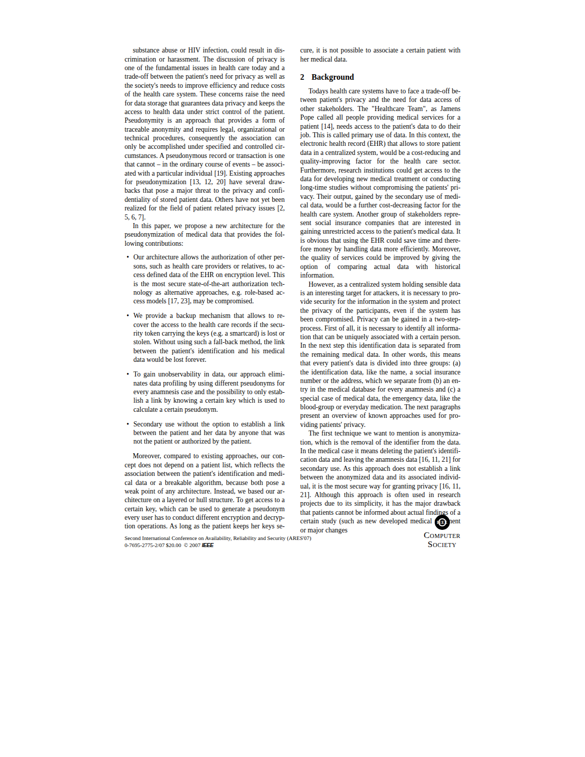substance abuse or HIV infection, could result in discrimination or harassment. The discussion of privacy is one of the fundamental issues in health care today and a trade-off between the patient's need for privacy as well as the society's needs to improve efficiency and reduce costs of the health care system. These concerns raise the need for data storage that guarantees data privacy and keeps the access to health data under strict control of the patient. Pseudonymity is an approach that provides a form of traceable anonymity and requires legal, organizational or technical procedures, consequently the association can only be accomplished under specified and controlled circumstances. A pseudonymous record or transaction is one that cannot – in the ordinary course of events – be associated with a particular individual [19]. Existing approaches for pseudonymization [13, 12, 20] have several drawbacks that pose a major threat to the privacy and confidentiality of stored patient data. Others have not yet been realized for the field of patient related privacy issues [2, 5, 6, 7].
In this paper, we propose a new architecture for the pseudonymization of medical data that provides the following contributions:
Our architecture allows the authorization of other persons, such as health care providers or relatives, to access defined data of the EHR on encryption level. This is the most secure state-of-the-art authorization technology as alternative approaches, e.g. role-based access models [17, 23], may be compromised.
We provide a backup mechanism that allows to recover the access to the health care records if the security token carrying the keys (e.g. a smartcard) is lost or stolen. Without using such a fall-back method, the link between the patient's identification and his medical data would be lost forever.
To gain unobservability in data, our approach eliminates data profiling by using different pseudonyms for every anamnesis case and the possibility to only establish a link by knowing a certain key which is used to calculate a certain pseudonym.
Secondary use without the option to establish a link between the patient and her data by anyone that was not the patient or authorized by the patient.
Moreover, compared to existing approaches, our concept does not depend on a patient list, which reflects the association between the patient's identification and medical data or a breakable algorithm, because both pose a weak point of any architecture. Instead, we based our architecture on a layered or hull structure. To get access to a certain key, which can be used to generate a pseudonym every user has to conduct different encryption and decryption operations. As long as the patient keeps her keys secure, it is not possible to associate a certain patient with her medical data.
2 Background
Todays health care systems have to face a trade-off between patient's privacy and the need for data access of other stakeholders. The "Healthcare Team", as Jamens Pope called all people providing medical services for a patient [14], needs access to the patient's data to do their job. This is called primary use of data. In this context, the electronic health record (EHR) that allows to store patient data in a centralized system, would be a cost-reducing and quality-improving factor for the health care sector. Furthermore, research institutions could get access to the data for developing new medical treatment or conducting long-time studies without compromising the patients' privacy. Their output, gained by the secondary use of medical data, would be a further cost-decreasing factor for the health care system. Another group of stakeholders represent social insurance companies that are interested in gaining unrestricted access to the patient's medical data. It is obvious that using the EHR could save time and therefore money by handling data more efficiently. Moreover, the quality of services could be improved by giving the option of comparing actual data with historical information.
However, as a centralized system holding sensible data is an interesting target for attackers, it is necessary to provide security for the information in the system and protect the privacy of the participants, even if the system has been compromised. Privacy can be gained in a two-step-process. First of all, it is necessary to identify all information that can be uniquely associated with a certain person. In the next step this identification data is separated from the remaining medical data. In other words, this means that every patient's data is divided into three groups: (a) the identification data, like the name, a social insurance number or the address, which we separate from (b) an entry in the medical database for every anamnesis and (c) a special case of medical data, the emergency data, like the blood-group or everyday medication. The next paragraphs present an overview of known approaches used for providing patients' privacy.
The first technique we want to mention is anonymization, which is the removal of the identifier from the data. In the medical case it means deleting the patient's identification data and leaving the anamnesis data [16, 11, 21] for secondary use. As this approach does not establish a link between the anonymized data and its associated individual, it is the most secure way for granting privacy [16, 11, 21]. Although this approach is often used in research projects due to its simplicity, it has the major drawback that patients cannot be informed about actual findings of a certain study (such as new developed medical treatment or major changes
Second International Conference on Availability, Reliability and Security (ARES'07)
0-7695-2775-2/07 $20.00 © 2007 IEEE
IEEE
Computer
Society